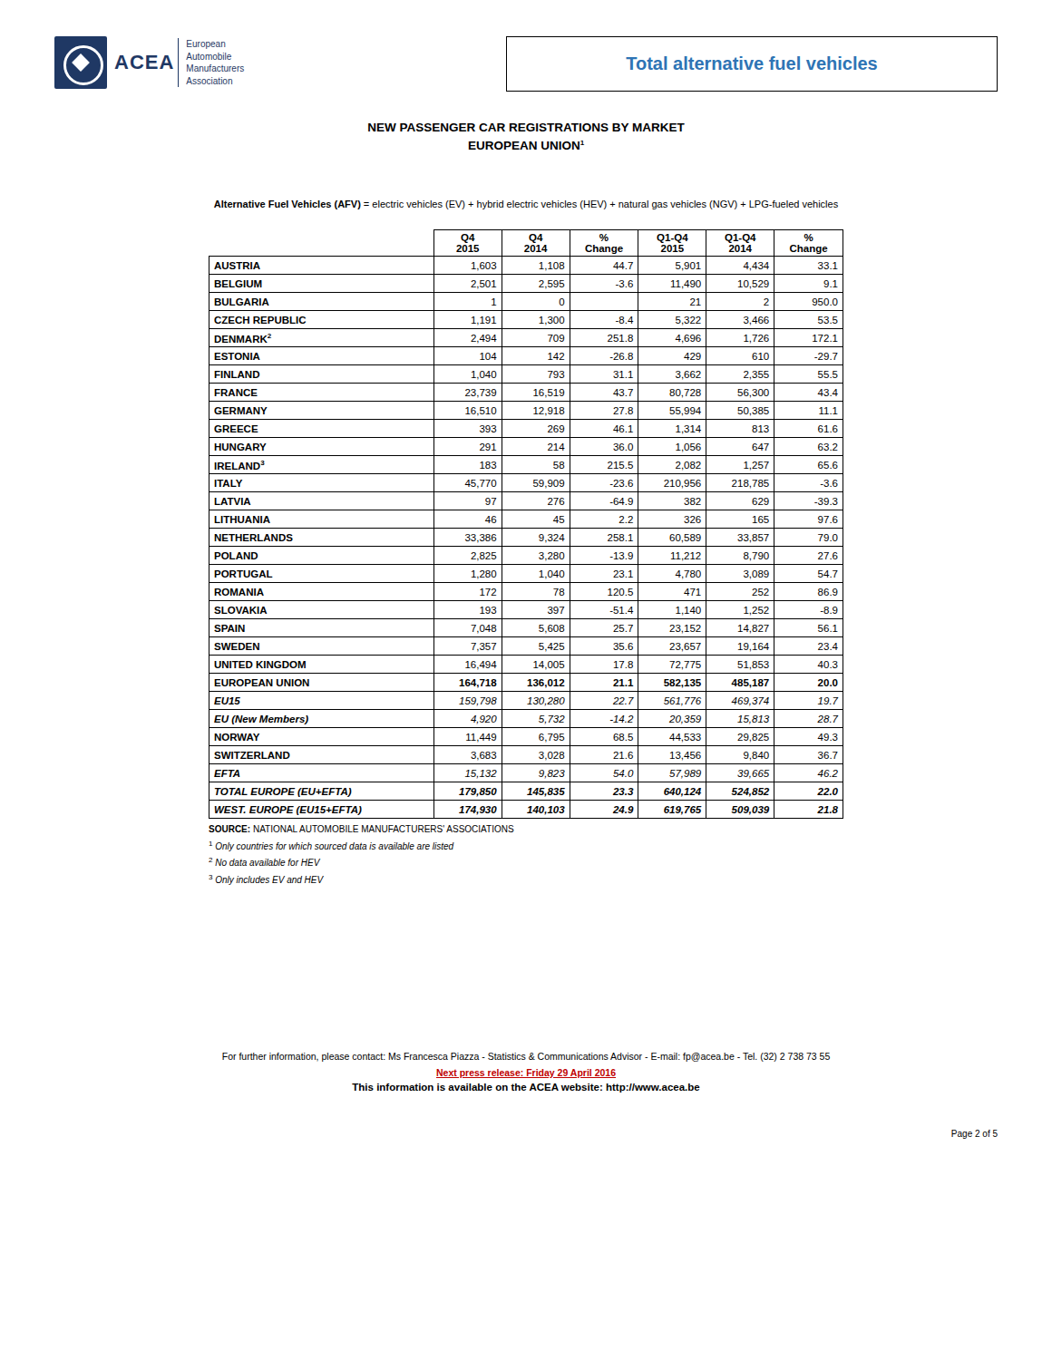ACEA
European
Automobile
Manufacturers
Association
Total alternative fuel vehicles
NEW PASSENGER CAR REGISTRATIONS BY MARKET
EUROPEAN UNION1
Alternative Fuel Vehicles (AFV) = electric vehicles (EV) + hybrid electric vehicles (HEV) + natural gas vehicles (NGV) + LPG-fueled vehicles
| | Q4 2015 | Q4 2014 | % Change | Q1-Q4 2015 | Q1-Q4 2014 | % Change |
| --- | --- | --- | --- | --- | --- | --- |
| AUSTRIA | 1,603 | 1,108 | 44.7 | 5,901 | 4,434 | 33.1 |
| BELGIUM | 2,501 | 2,595 | -3.6 | 11,490 | 10,529 | 9.1 |
| BULGARIA | 1 | 0 | | 21 | 2 | 950.0 |
| CZECH REPUBLIC | 1,191 | 1,300 | -8.4 | 5,322 | 3,466 | 53.5 |
| DENMARK 2 | 2,494 | 709 | 251.8 | 4,696 | 1,726 | 172.1 |
| ESTONIA | 104 | 142 | -26.8 | 429 | 610 | -29.7 |
| FINLAND | 1,040 | 793 | 31.1 | 3,662 | 2,355 | 55.5 |
| FRANCE | 23,739 | 16,519 | 43.7 | 80,728 | 56,300 | 43.4 |
| GERMANY | 16,510 | 12,918 | 27.8 | 55,994 | 50,385 | 11.1 |
| GREECE | 393 | 269 | 46.1 | 1,314 | 813 | 61.6 |
| HUNGARY | 291 | 214 | 36.0 | 1,056 | 647 | 63.2 |
| IRELAND 3 | 183 | 58 | 215.5 | 2,082 | 1,257 | 65.6 |
| ITALY | 45,770 | 59,909 | -23.6 | 210,956 | 218,785 | -3.6 |
| LATVIA | 97 | 276 | -64.9 | 382 | 629 | -39.3 |
| LITHUANIA | 46 | 45 | 2.2 | 326 | 165 | 97.6 |
| NETHERLANDS | 33,386 | 9,324 | 258.1 | 60,589 | 33,857 | 79.0 |
| POLAND | 2,825 | 3,280 | -13.9 | 11,212 | 8,790 | 27.6 |
| PORTUGAL | 1,280 | 1,040 | 23.1 | 4,780 | 3,089 | 54.7 |
| ROMANIA | 172 | 78 | 120.5 | 471 | 252 | 86.9 |
| SLOVAKIA | 193 | 397 | -51.4 | 1,140 | 1,252 | -8.9 |
| SPAIN | 7,048 | 5,608 | 25.7 | 23,152 | 14,827 | 56.1 |
| SWEDEN | 7,357 | 5,425 | 35.6 | 23,657 | 19,164 | 23.4 |
| UNITED KINGDOM | 16,494 | 14,005 | 17.8 | 72,775 | 51,853 | 40.3 |
| EUROPEAN UNION | 164,718 | 136,012 | 21.1 | 582,135 | 485,187 | 20.0 |
| EU15 | 159,798 | 130,280 | 22.7 | 561,776 | 469,374 | 19.7 |
| EU (New Members) | 4,920 | 5,732 | -14.2 | 20,359 | 15,813 | 28.7 |
| NORWAY | 11,449 | 6,795 | 68.5 | 44,533 | 29,825 | 49.3 |
| SWITZERLAND | 3,683 | 3,028 | 21.6 | 13,456 | 9,840 | 36.7 |
| EFTA | 15,132 | 9,823 | 54.0 | 57,989 | 39,665 | 46.2 |
| TOTAL EUROPE (EU+EFTA) | 179,850 | 145,835 | 23.3 | 640,124 | 524,852 | 22.0 |
| WEST. EUROPE (EU15+EFTA) | 174,930 | 140,103 | 24.9 | 619,765 | 509,039 | 21.8 |
SOURCE: NATIONAL AUTOMOBILE MANUFACTURERS' ASSOCIATIONS
1 Only countries for which sourced data is available are listed
2 No data available for HEV
3 Only includes EV and HEV
For further information, please contact: Ms Francesca Piazza - Statistics & Communications Advisor - E-mail: fp@acea.be - Tel. (32) 2 738 73 55
Next press release: Friday 29 April 2016
This information is available on the ACEA website: http://www.acea.be
Page 2 of 5